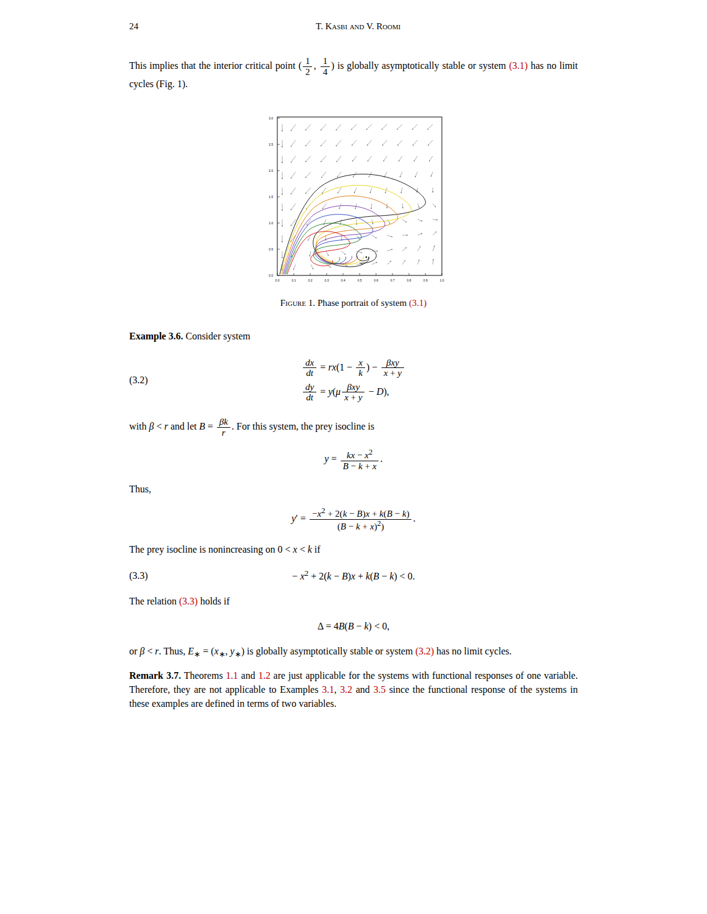24 T. Kasbi and V. Roomi
This implies that the interior critical point (12, 14) is globally asymptotically stable or system (3.1) has no limit cycles (Fig. 1).
0.0 0.5 1.0 1.5 2.0 2.5 3.0 0.0 0.1 0.2 0.3 0.4 0.5 0.6 0.7 0.8 0.9 1.0
Figure 1. Phase portrait of system (3.1)
Example 3.6. Consider system
(3.2) dx dt = rx(1 − xk) − βxy x + y dy dt = y(μβxy x + y − D),
with β < r and let B = βk r. For this system, the prey isocline is
y = kx − x2 B − k + x.
Thus,
y′ = −x2 + 2(k − B)x + k(B − k)(B − k + x)2).
The prey isocline is nonincreasing on 0 < x < k if
(3.3) − x2 + 2(k − B)x + k(B − k) < 0.
The relation (3.3) holds if
Δ = 4B(B − k) < 0,
or β < r. Thus, E∗ = (x∗, y∗) is globally asymptotically stable or system (3.2) has no limit cycles.
Remark 3.7. Theorems 1.1 and 1.2 are just applicable for the systems with functional responses of one variable. Therefore, they are not applicable to Examples 3.1, 3.2 and 3.5 since the functional response of the systems in these examples are defined in terms of two variables.